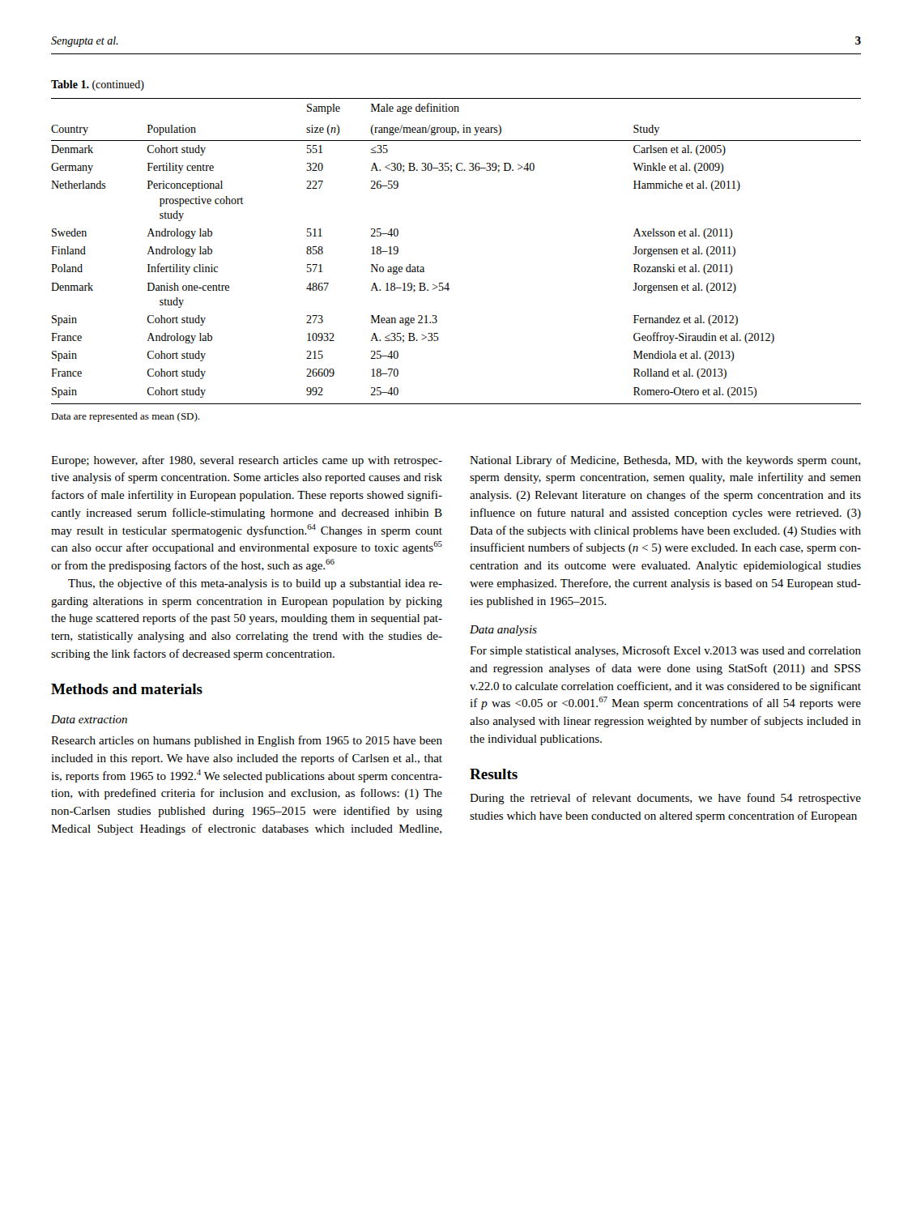Sengupta et al. 3
Table 1. (continued)
| | | Sample | Male age definition | |
| --- | --- | --- | --- | --- |
| Country | Population | size ( n ) | (range/mean/group, in years) | Study |
| Denmark | Cohort study | 551 | ≤35 | Carlsen et al. (2005) |
| Germany | Fertility centre | 320 | A. <30; B. 30–35; C. 36–39; D. >40 | Winkle et al. (2009) |
| Netherlands | Periconceptional prospective cohort study | 227 | 26–59 | Hammiche et al. (2011) |
| Sweden | Andrology lab | 511 | 25–40 | Axelsson et al. (2011) |
| Finland | Andrology lab | 858 | 18–19 | Jorgensen et al. (2011) |
| Poland | Infertility clinic | 571 | No age data | Rozanski et al. (2011) |
| Denmark | Danish one-centre study | 4867 | A. 18–19; B. >54 | Jorgensen et al. (2012) |
| Spain | Cohort study | 273 | Mean age 21.3 | Fernandez et al. (2012) |
| France | Andrology lab | 10932 | A. ≤35; B. >35 | Geoffroy-Siraudin et al. (2012) |
| Spain | Cohort study | 215 | 25–40 | Mendiola et al. (2013) |
| France | Cohort study | 26609 | 18–70 | Rolland et al. (2013) |
| Spain | Cohort study | 992 | 25–40 | Romero-Otero et al. (2015) |
Data are represented as mean (SD).
Europe; however, after 1980, several research articles came up with retrospective analysis of sperm concentration. Some articles also reported causes and risk factors of male infertility in European population. These reports showed significantly increased serum follicle-stimulating hormone and decreased inhibin B may result in testicular spermatogenic dysfunction.64 Changes in sperm count can also occur after occupational and environmental exposure to toxic agents65 or from the predisposing factors of the host, such as age.66
Thus, the objective of this meta-analysis is to build up a substantial idea regarding alterations in sperm concentration in European population by picking the huge scattered reports of the past 50 years, moulding them in sequential pattern, statistically analysing and also correlating the trend with the studies describing the link factors of decreased sperm concentration.
Methods and materials
Data extraction
Research articles on humans published in English from 1965 to 2015 have been included in this report. We have also included the reports of Carlsen et al., that is, reports from 1965 to 1992.4 We selected publications about sperm concentration, with predefined criteria for inclusion and exclusion, as follows: (1) The non-Carlsen studies published during 1965–2015 were identified by using Medical Subject Headings of electronic databases which included Medline, National Library of Medicine, Bethesda, MD, with the keywords sperm count, sperm density, sperm concentration, semen quality, male infertility and semen analysis. (2) Relevant literature on changes of the sperm concentration and its influence on future natural and assisted conception cycles were retrieved. (3) Data of the subjects with clinical problems have been excluded. (4) Studies with insufficient numbers of subjects (n < 5) were excluded. In each case, sperm concentration and its outcome were evaluated. Analytic epidemiological studies were emphasized. Therefore, the current analysis is based on 54 European studies published in 1965–2015.
Data analysis
For simple statistical analyses, Microsoft Excel v.2013 was used and correlation and regression analyses of data were done using StatSoft (2011) and SPSS v.22.0 to calculate correlation coefficient, and it was considered to be significant if p was <0.05 or <0.001.67 Mean sperm concentrations of all 54 reports were also analysed with linear regression weighted by number of subjects included in the individual publications.
Results
During the retrieval of relevant documents, we have found 54 retrospective studies which have been conducted on altered sperm concentration of European